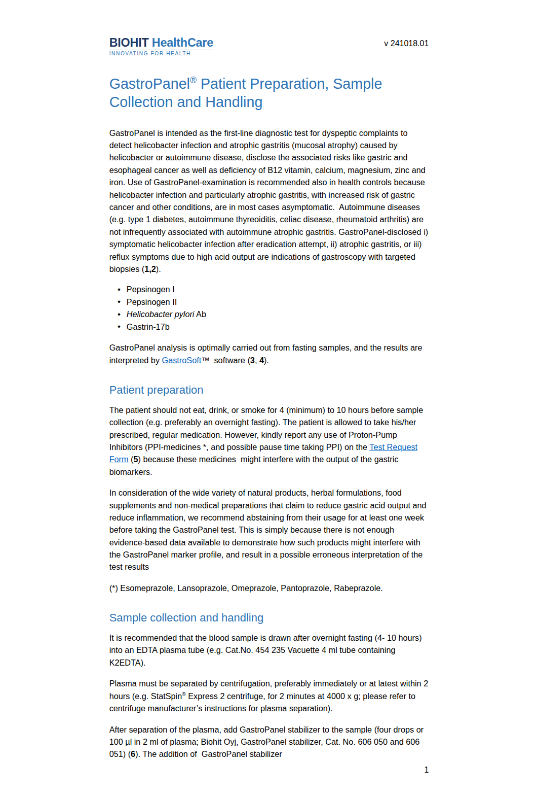BIOHIT HealthCare
Innovating for Health
v 241018.01
GastroPanel® Patient Preparation, Sample Collection and Handling
GastroPanel is intended as the first-line diagnostic test for dyspeptic complaints to detect helicobacter infection and atrophic gastritis (mucosal atrophy) caused by helicobacter or autoimmune disease, disclose the associated risks like gastric and esophageal cancer as well as deficiency of B12 vitamin, calcium, magnesium, zinc and iron. Use of GastroPanel-examination is recommended also in health controls because helicobacter infection and particularly atrophic gastritis, with increased risk of gastric cancer and other conditions, are in most cases asymptomatic. Autoimmune diseases (e.g. type 1 diabetes, autoimmune thyreoiditis, celiac disease, rheumatoid arthritis) are not infrequently associated with autoimmune atrophic gastritis. GastroPanel-disclosed i) symptomatic helicobacter infection after eradication attempt, ii) atrophic gastritis, or iii) reflux symptoms due to high acid output are indications of gastroscopy with targeted biopsies (1,2).
Pepsinogen I
Pepsinogen II
Helicobacter pylori Ab
Gastrin-17b
GastroPanel analysis is optimally carried out from fasting samples, and the results are interpreted by GastroSoft™ software (3, 4).
Patient preparation
The patient should not eat, drink, or smoke for 4 (minimum) to 10 hours before sample collection (e.g. preferably an overnight fasting). The patient is allowed to take his/her prescribed, regular medication. However, kindly report any use of Proton-Pump Inhibitors (PPI-medicines *, and possible pause time taking PPI) on the Test Request Form (5) because these medicines might interfere with the output of the gastric biomarkers.
In consideration of the wide variety of natural products, herbal formulations, food supplements and non-medical preparations that claim to reduce gastric acid output and reduce inflammation, we recommend abstaining from their usage for at least one week before taking the GastroPanel test. This is simply because there is not enough evidence-based data available to demonstrate how such products might interfere with the GastroPanel marker profile, and result in a possible erroneous interpretation of the test results
(*) Esomeprazole, Lansoprazole, Omeprazole, Pantoprazole, Rabeprazole.
Sample collection and handling
It is recommended that the blood sample is drawn after overnight fasting (4- 10 hours) into an EDTA plasma tube (e.g. Cat.No. 454 235 Vacuette 4 ml tube containing K2EDTA).
Plasma must be separated by centrifugation, preferably immediately or at latest within 2 hours (e.g. StatSpin® Express 2 centrifuge, for 2 minutes at 4000 x g; please refer to centrifuge manufacturer’s instructions for plasma separation).
After separation of the plasma, add GastroPanel stabilizer to the sample (four drops or 100 µl in 2 ml of plasma; Biohit Oyj, GastroPanel stabilizer, Cat. No. 606 050 and 606 051) (6). The addition of GastroPanel stabilizer
1